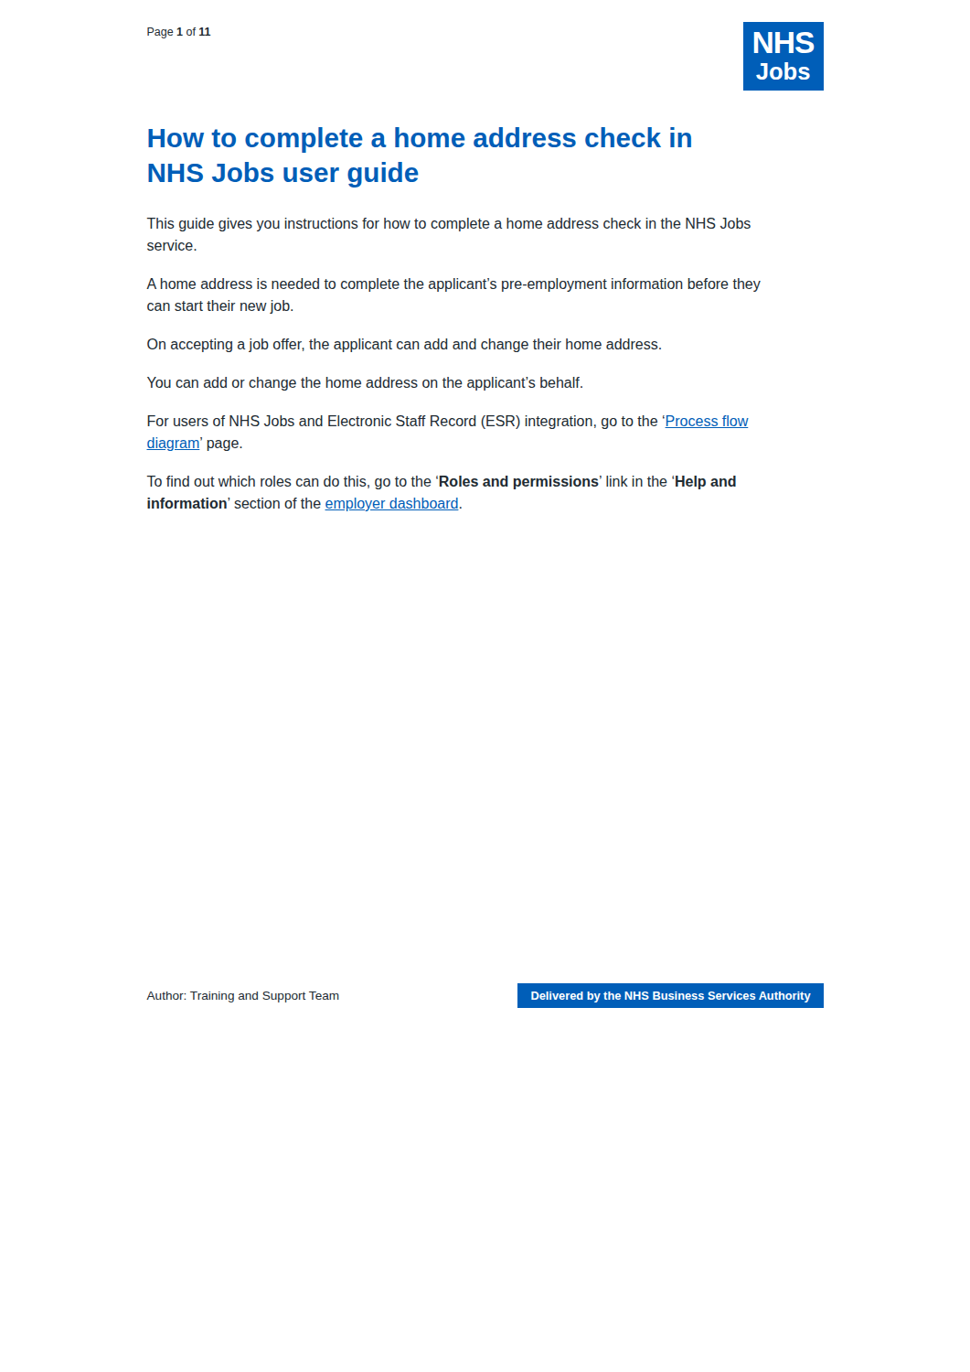Page 1 of 11
NHS Jobs
How to complete a home address check in NHS Jobs user guide
This guide gives you instructions for how to complete a home address check in the NHS Jobs service.
A home address is needed to complete the applicant’s pre-employment information before they can start their new job.
On accepting a job offer, the applicant can add and change their home address.
You can add or change the home address on the applicant’s behalf.
For users of NHS Jobs and Electronic Staff Record (ESR) integration, go to the ‘Process flow diagram’ page.
To find out which roles can do this, go to the ‘Roles and permissions’ link in the ‘Help and information’ section of the employer dashboard.
Author: Training and Support Team Delivered by the NHS Business Services Authority